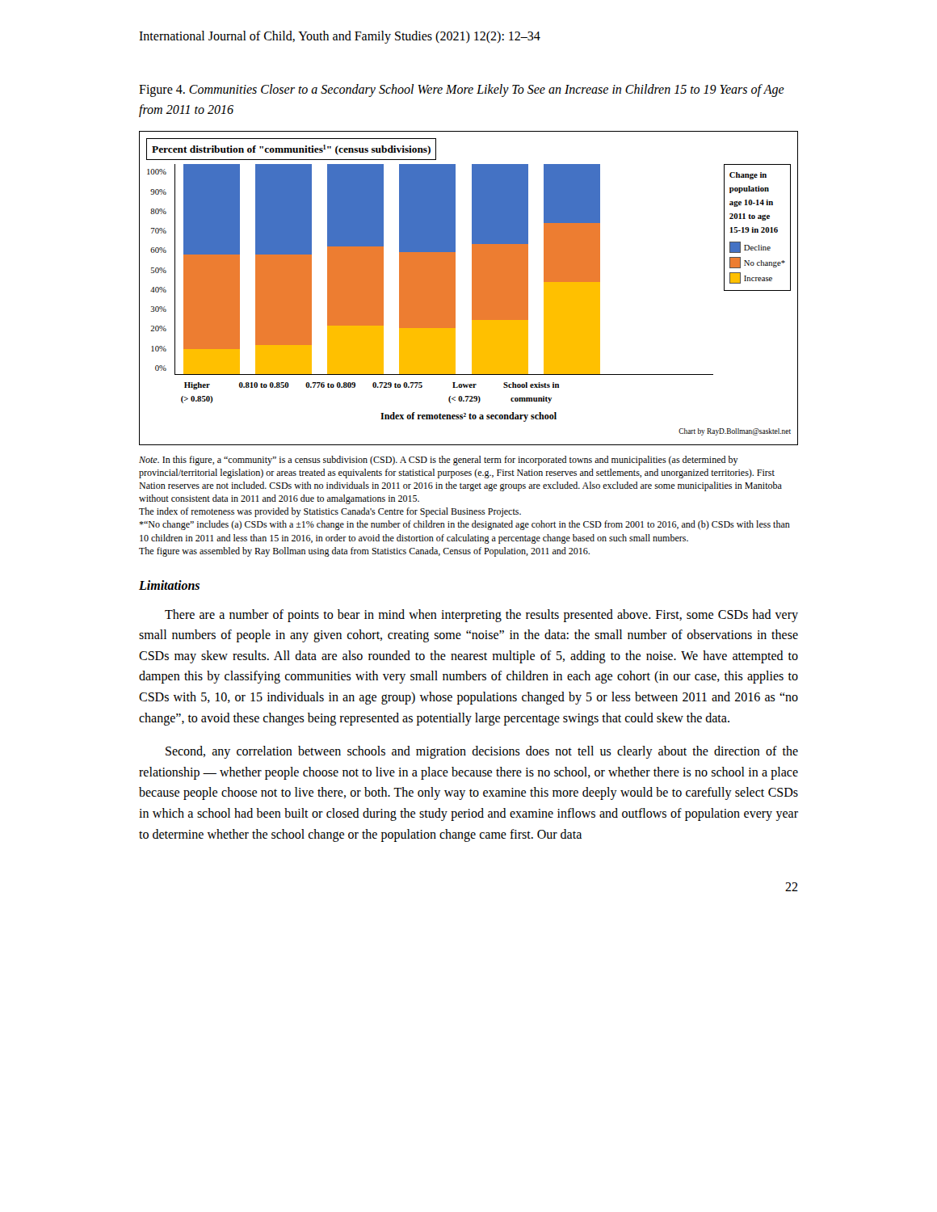International Journal of Child, Youth and Family Studies (2021) 12(2): 12–34
Figure 4. Communities Closer to a Secondary School Were More Likely To See an Increase in Children 15 to 19 Years of Age from 2011 to 2016
Percent distribution of "communities¹" (census subdivisions)
100% 90% 80% 70% 60% 50% 40% 30% 20% 10% 0%
Change in
population
age 10-14 in
2011 to age
15-19 in 2016
Decline
No change*
Increase
Higher
(> 0.850) 0.810 to 0.850 0.776 to 0.809 0.729 to 0.775 Lower
(< 0.729) School exists in community
Index of remoteness² to a secondary school
Chart by RayD.Bollman@sasktel.net
Note. In this figure, a “community” is a census subdivision (CSD). A CSD is the general term for incorporated towns and municipalities (as determined by provincial/territorial legislation) or areas treated as equivalents for statistical purposes (e.g., First Nation reserves and settlements, and unorganized territories). First Nation reserves are not included. CSDs with no individuals in 2011 or 2016 in the target age groups are excluded. Also excluded are some municipalities in Manitoba without consistent data in 2011 and 2016 due to amalgamations in 2015.
The index of remoteness was provided by Statistics Canada's Centre for Special Business Projects.
*“No change” includes (a) CSDs with a ±1% change in the number of children in the designated age cohort in the CSD from 2001 to 2016, and (b) CSDs with less than 10 children in 2011 and less than 15 in 2016, in order to avoid the distortion of calculating a percentage change based on such small numbers.
The figure was assembled by Ray Bollman using data from Statistics Canada, Census of Population, 2011 and 2016.
Limitations
There are a number of points to bear in mind when interpreting the results presented above. First, some CSDs had very small numbers of people in any given cohort, creating some “noise” in the data: the small number of observations in these CSDs may skew results. All data are also rounded to the nearest multiple of 5, adding to the noise. We have attempted to dampen this by classifying communities with very small numbers of children in each age cohort (in our case, this applies to CSDs with 5, 10, or 15 individuals in an age group) whose populations changed by 5 or less between 2011 and 2016 as “no change”, to avoid these changes being represented as potentially large percentage swings that could skew the data.
Second, any correlation between schools and migration decisions does not tell us clearly about the direction of the relationship — whether people choose not to live in a place because there is no school, or whether there is no school in a place because people choose not to live there, or both. The only way to examine this more deeply would be to carefully select CSDs in which a school had been built or closed during the study period and examine inflows and outflows of population every year to determine whether the school change or the population change came first. Our data
22